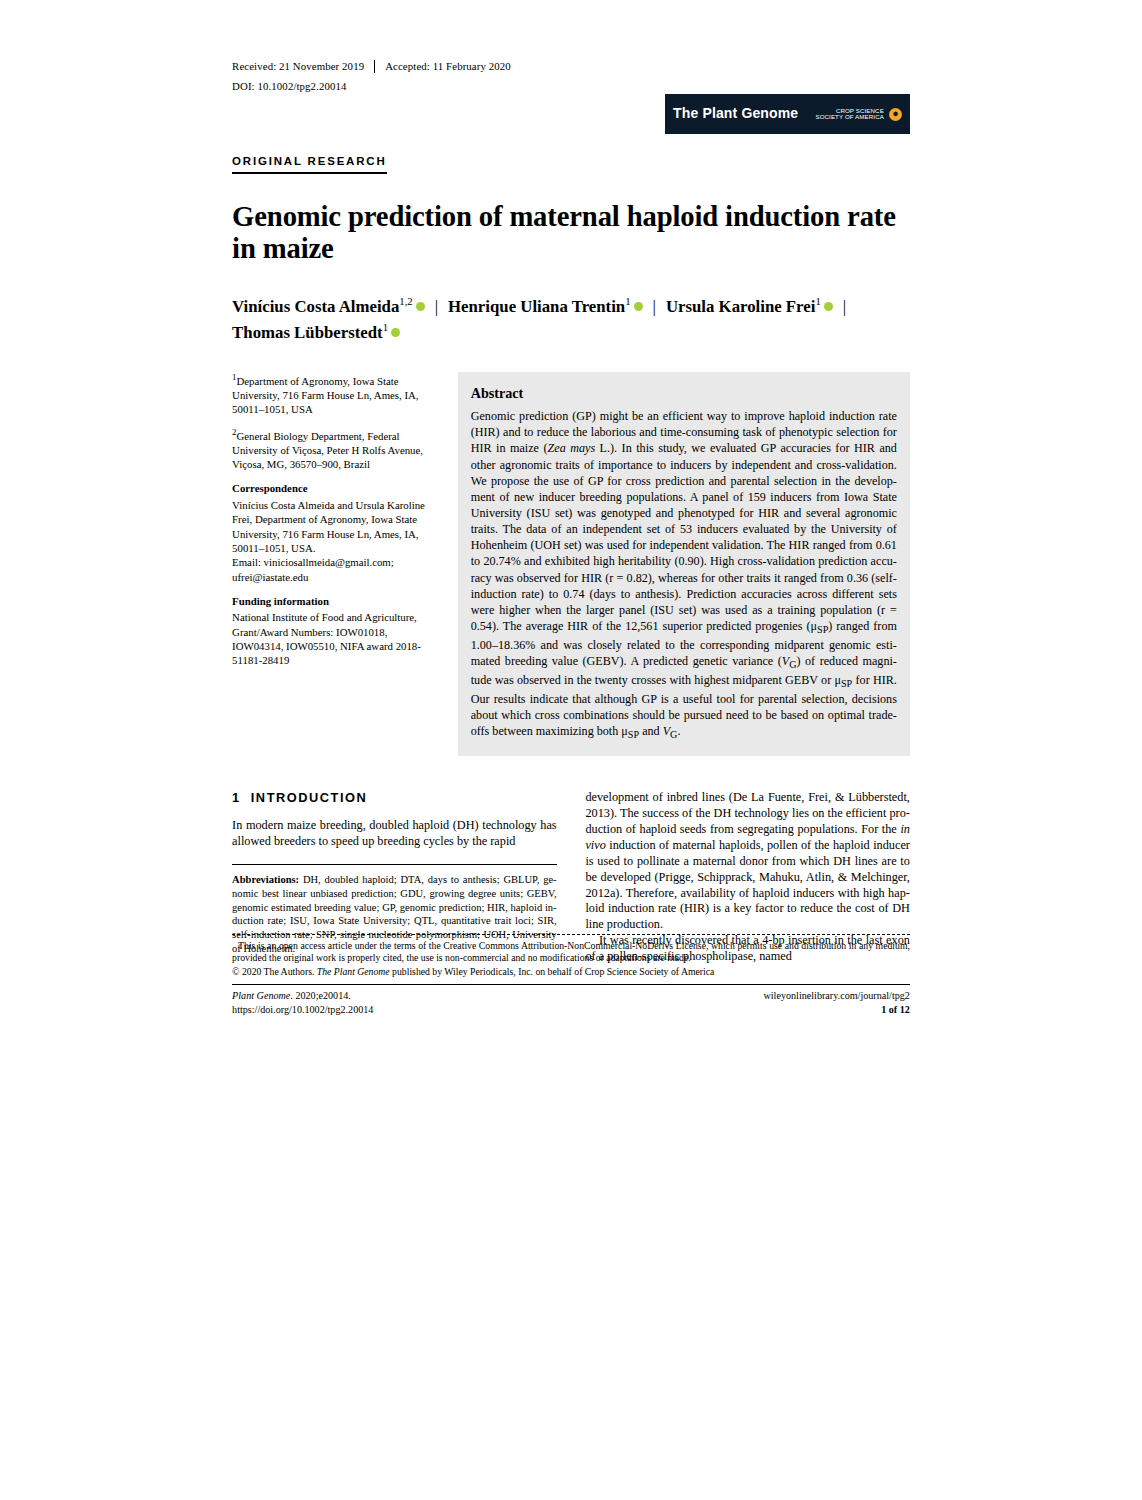Received: 21 November 2019
Accepted: 11 February 2020
DOI: 10.1002/tpg2.20014
The Plant Genome
CROP SCIENCE
SOCIETY OF AMERICA
●
ORIGINAL RESEARCH
Genomic prediction of maternal haploid induction rate in maize
Vinícius Costa Almeida1,2 |Henrique Uliana Trentin1 |Ursula Karoline Frei1 |
Thomas Lübberstedt1
1Department of Agronomy, Iowa State University, 716 Farm House Ln, Ames, IA, 50011–1051, USA
2General Biology Department, Federal University of Viçosa, Peter H Rolfs Avenue, Viçosa, MG, 36570–900, Brazil
Correspondence
Vinícius Costa Almeida and Ursula Karoline Frei, Department of Agronomy, Iowa State University, 716 Farm House Ln, Ames, IA, 50011–1051, USA.
Email: viniciosallmeida@gmail.com; ufrei@iastate.edu
Funding information
National Institute of Food and Agriculture, Grant/Award Numbers: IOW01018, IOW04314, IOW05510, NIFA award 2018-51181-28419
Abstract
Genomic prediction (GP) might be an efficient way to improve haploid induction rate (HIR) and to reduce the laborious and time-consuming task of phenotypic selection for HIR in maize (Zea mays L.). In this study, we evaluated GP accuracies for HIR and other agronomic traits of importance to inducers by independent and cross-validation. We propose the use of GP for cross prediction and parental selection in the development of new inducer breeding populations. A panel of 159 inducers from Iowa State University (ISU set) was genotyped and phenotyped for HIR and several agronomic traits. The data of an independent set of 53 inducers evaluated by the University of Hohenheim (UOH set) was used for independent validation. The HIR ranged from 0.61 to 20.74% and exhibited high heritability (0.90). High cross-validation prediction accuracy was observed for HIR (r = 0.82), whereas for other traits it ranged from 0.36 (self-induction rate) to 0.74 (days to anthesis). Prediction accuracies across different sets were higher when the larger panel (ISU set) was used as a training population (r = 0.54). The average HIR of the 12,561 superior predicted progenies (μSP) ranged from 1.00–18.36% and was closely related to the corresponding midparent genomic estimated breeding value (GEBV). A predicted genetic variance (VG) of reduced magnitude was observed in the twenty crosses with highest midparent GEBV or μSP for HIR. Our results indicate that although GP is a useful tool for parental selection, decisions about which cross combinations should be pursued need to be based on optimal trade-offs between maximizing both μSP and VG.
1 INTRODUCTION
In modern maize breeding, doubled haploid (DH) technology has allowed breeders to speed up breeding cycles by the rapid
Abbreviations: DH, doubled haploid; DTA, days to anthesis; GBLUP, genomic best linear unbiased prediction; GDU, growing degree units; GEBV, genomic estimated breeding value; GP, genomic prediction; HIR, haploid induction rate; ISU, Iowa State University; QTL, quantitative trait loci; SIR, self-induction rate; SNP, single nucleotide polymorphism; UOH, University of Hohenheim.
development of inbred lines (De La Fuente, Frei, & Lübberstedt, 2013). The success of the DH technology lies on the efficient production of haploid seeds from segregating populations. For the in vivo induction of maternal haploids, pollen of the haploid inducer is used to pollinate a maternal donor from which DH lines are to be developed (Prigge, Schipprack, Mahuku, Atlin, & Melchinger, 2012a). Therefore, availability of haploid inducers with high haploid induction rate (HIR) is a key factor to reduce the cost of DH line production.
It was recently discovered that a 4-bp insertion in the last exon of a pollen-specific phospholipase, named
This is an open access article under the terms of the Creative Commons Attribution-NonCommercial-NoDerivs License, which permits use and distribution in any medium, provided the original work is properly cited, the use is non-commercial and no modifications or adaptations are made.
© 2020 The Authors. The Plant Genome published by Wiley Periodicals, Inc. on behalf of Crop Science Society of America
Plant Genome. 2020;e20014.
https://doi.org/10.1002/tpg2.20014
wileyonlinelibrary.com/journal/tpg2
1 of 12